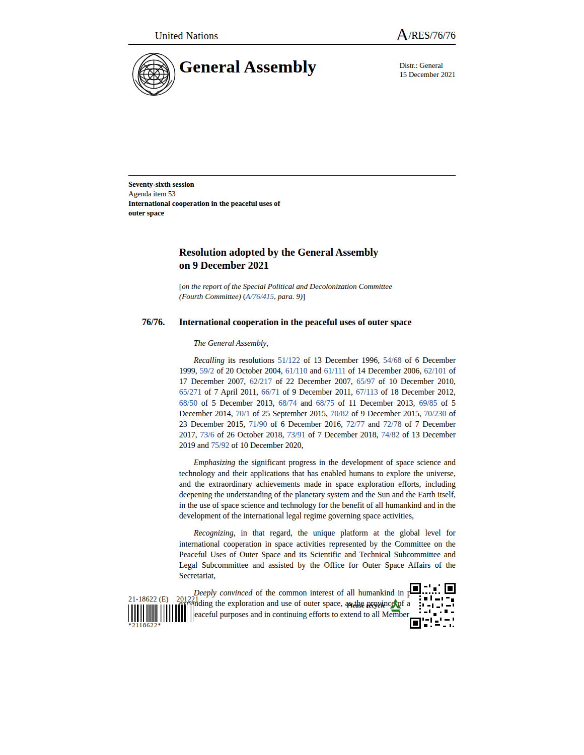United Nations
A/RES/76/76
General Assembly
Distr.: General
15 December 2021
Seventy-sixth session
Agenda item 53
International cooperation in the peaceful uses of
outer space
Resolution adopted by the General Assembly
on 9 December 2021
[on the report of the Special Political and Decolonization Committee
(Fourth Committee) (A/76/415, para. 9)]
76/76.
International cooperation in the peaceful uses of outer space
The General Assembly,
Recalling its resolutions 51/122 of 13 December 1996, 54/68 of 6 December 1999, 59/2 of 20 October 2004, 61/110 and 61/111 of 14 December 2006, 62/101 of 17 December 2007, 62/217 of 22 December 2007, 65/97 of 10 December 2010, 65/271 of 7 April 2011, 66/71 of 9 December 2011, 67/113 of 18 December 2012, 68/50 of 5 December 2013, 68/74 and 68/75 of 11 December 2013, 69/85 of 5 December 2014, 70/1 of 25 September 2015, 70/82 of 9 December 2015, 70/230 of 23 December 2015, 71/90 of 6 December 2016, 72/77 and 72/78 of 7 December 2017, 73/6 of 26 October 2018, 73/91 of 7 December 2018, 74/82 of 13 December 2019 and 75/92 of 10 December 2020,
Emphasizing the significant progress in the development of space science and technology and their applications that has enabled humans to explore the universe, and the extraordinary achievements made in space exploration efforts, including deepening the understanding of the planetary system and the Sun and the Earth itself, in the use of space science and technology for the benefit of all humankind and in the development of the international legal regime governing space activities,
Recognizing, in that regard, the unique platform at the global level for international cooperation in space activities represented by the Committee on the Peaceful Uses of Outer Space and its Scientific and Technical Subcommittee and Legal Subcommittee and assisted by the Office for Outer Space Affairs of the Secretariat,
Deeply convinced of the common interest of all humankind in promoting and expanding the exploration and use of outer space, as the province of all humankind, for peaceful purposes and in continuing efforts to extend to all Member States the
21-18622 (E) 201221
*2118622*
Please recycle